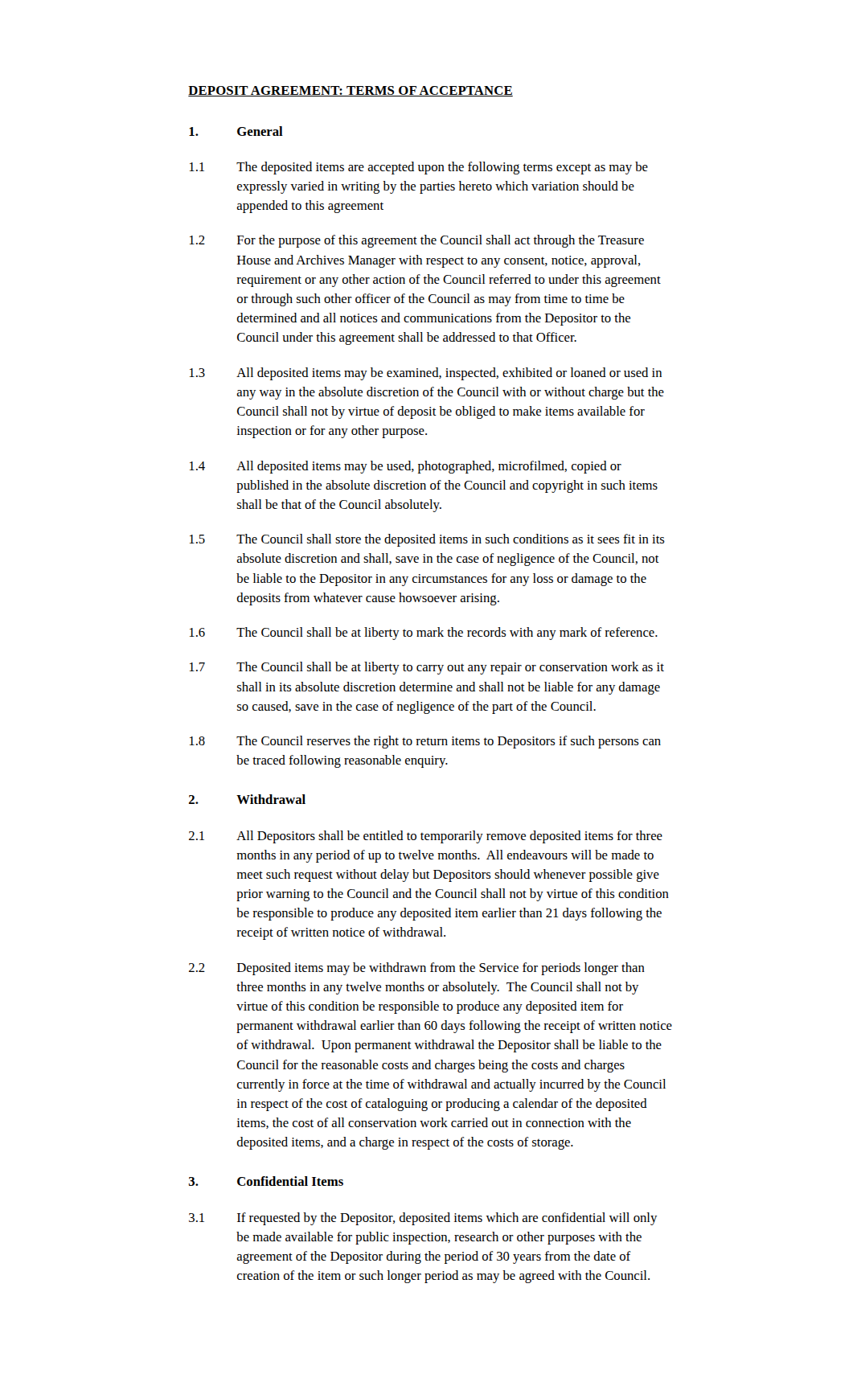DEPOSIT AGREEMENT: TERMS OF ACCEPTANCE
1.
General
1.1
The deposited items are accepted upon the following terms except as may be expressly varied in writing by the parties hereto which variation should be appended to this agreement
1.2
For the purpose of this agreement the Council shall act through the Treasure House and Archives Manager with respect to any consent, notice, approval, requirement or any other action of the Council referred to under this agreement or through such other officer of the Council as may from time to time be determined and all notices and communications from the Depositor to the Council under this agreement shall be addressed to that Officer.
1.3
All deposited items may be examined, inspected, exhibited or loaned or used in any way in the absolute discretion of the Council with or without charge but the Council shall not by virtue of deposit be obliged to make items available for inspection or for any other purpose.
1.4
All deposited items may be used, photographed, microfilmed, copied or published in the absolute discretion of the Council and copyright in such items shall be that of the Council absolutely.
1.5
The Council shall store the deposited items in such conditions as it sees fit in its absolute discretion and shall, save in the case of negligence of the Council, not be liable to the Depositor in any circumstances for any loss or damage to the deposits from whatever cause howsoever arising.
1.6
The Council shall be at liberty to mark the records with any mark of reference.
1.7
The Council shall be at liberty to carry out any repair or conservation work as it shall in its absolute discretion determine and shall not be liable for any damage so caused, save in the case of negligence of the part of the Council.
1.8
The Council reserves the right to return items to Depositors if such persons can be traced following reasonable enquiry.
2.
Withdrawal
2.1
All Depositors shall be entitled to temporarily remove deposited items for three months in any period of up to twelve months. All endeavours will be made to meet such request without delay but Depositors should whenever possible give prior warning to the Council and the Council shall not by virtue of this condition be responsible to produce any deposited item earlier than 21 days following the receipt of written notice of withdrawal.
2.2
Deposited items may be withdrawn from the Service for periods longer than three months in any twelve months or absolutely. The Council shall not by virtue of this condition be responsible to produce any deposited item for permanent withdrawal earlier than 60 days following the receipt of written notice of withdrawal. Upon permanent withdrawal the Depositor shall be liable to the Council for the reasonable costs and charges being the costs and charges currently in force at the time of withdrawal and actually incurred by the Council in respect of the cost of cataloguing or producing a calendar of the deposited items, the cost of all conservation work carried out in connection with the deposited items, and a charge in respect of the costs of storage.
3.
Confidential Items
3.1
If requested by the Depositor, deposited items which are confidential will only be made available for public inspection, research or other purposes with the agreement of the Depositor during the period of 30 years from the date of creation of the item or such longer period as may be agreed with the Council.